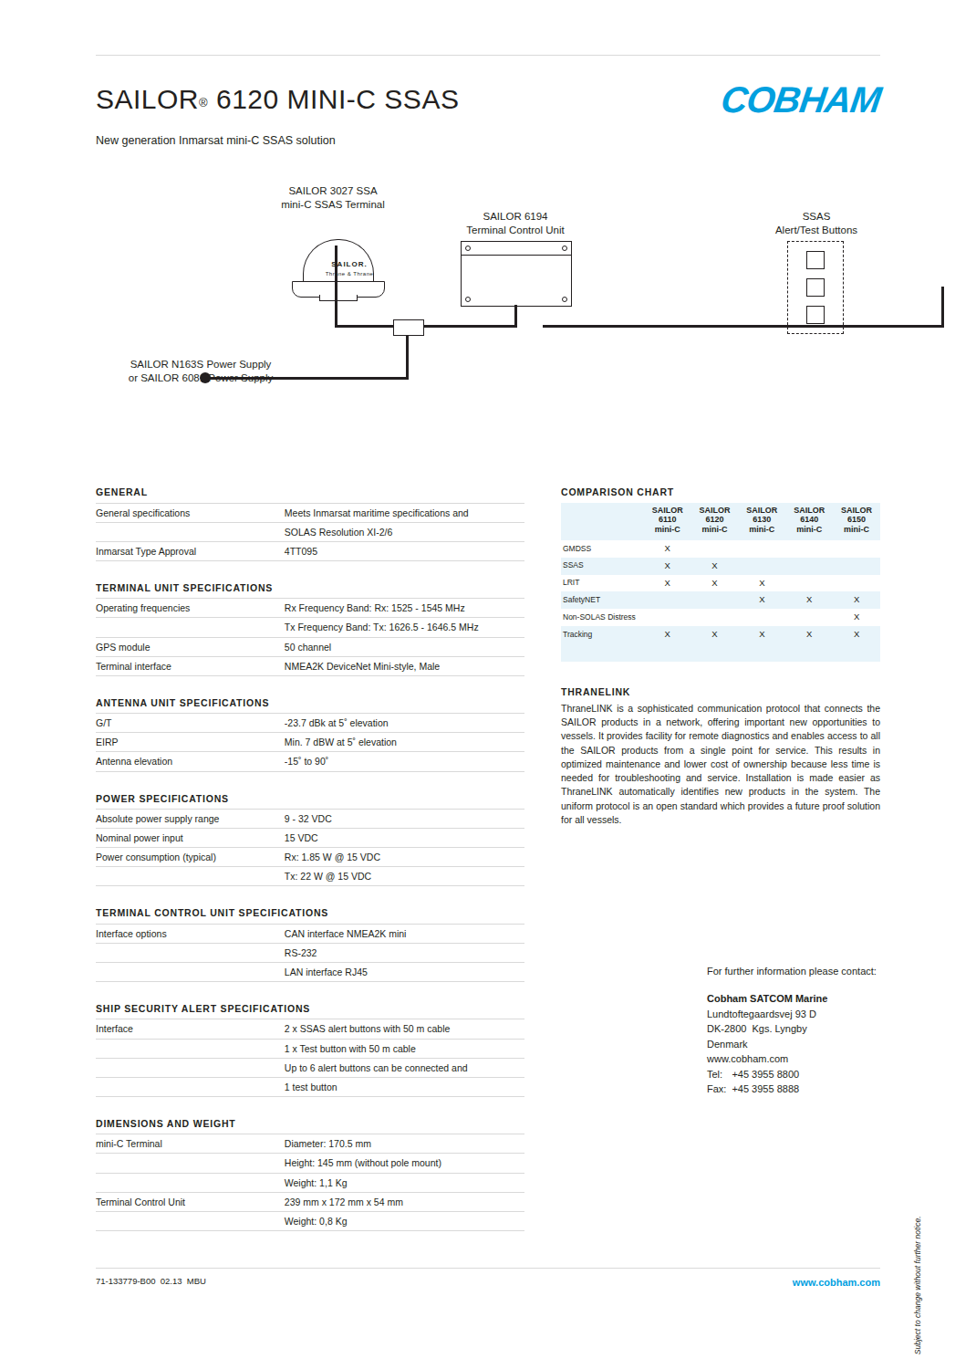SAILOR® 6120 MINI-C SSAS
New generation Inmarsat mini-C SSAS solution
COBHAM
SAILOR 3027 SSA
mini-C SSAS Terminal
SAILOR 6194
Terminal Control Unit
SSAS
Alert/Test Buttons
SAILOR N163S Power Supply
or SAILOR 6081 Power Supply
SAILOR. Thrane & Thrane
General
| General specifications | Meets Inmarsat maritime specifications and |
| | SOLAS Resolution XI-2/6 |
| Inmarsat Type Approval | 4TT095 |
Terminal Unit Specifications
| Operating frequencies | Rx Frequency Band: Rx: 1525 - 1545 MHz |
| | Tx Frequency Band: Tx: 1626.5 - 1646.5 MHz |
| GPS module | 50 channel |
| Terminal interface | NMEA2K DeviceNet Mini-style, Male |
Antenna Unit Specifications
| G/T | -23.7 dBk at 5˚ elevation |
| EIRP | Min. 7 dBW at 5˚ elevation |
| Antenna elevation | -15˚ to 90˚ |
Power Specifications
| Absolute power supply range | 9 - 32 VDC |
| Nominal power input | 15 VDC |
| Power consumption (typical) | Rx: 1.85 W @ 15 VDC |
| | Tx: 22 W @ 15 VDC |
Terminal Control Unit Specifications
| Interface options | CAN interface NMEA2K mini |
| | RS-232 |
| | LAN interface RJ45 |
Ship Security Alert Specifications
| Interface | 2 x SSAS alert buttons with 50 m cable |
| | 1 x Test button with 50 m cable |
| | Up to 6 alert buttons can be connected and |
| | 1 test button |
Dimensions and Weight
| mini-C Terminal | Diameter: 170.5 mm |
| | Height: 145 mm (without pole mount) |
| | Weight: 1,1 Kg |
| Terminal Control Unit | 239 mm x 172 mm x 54 mm |
| | Weight: 0,8 Kg |
Comparison Chart
| | SAILOR 6110 mini-C | SAILOR 6120 mini-C | SAILOR 6130 mini-C | SAILOR 6140 mini-C | SAILOR 6150 mini-C |
| --- | --- | --- | --- | --- | --- |
| GMDSS | X | | | | |
| SSAS | X | X | | | |
| LRIT | X | X | X | | |
| SafetyNET | | | X | X | X |
| Non-SOLAS Distress | | | | | X |
| Tracking | X | X | X | X | X |
ThraneLINK
ThraneLINK is a sophisticated communication protocol that connects the SAILOR products in a network, offering important new opportunities to vessels. It provides facility for remote diagnostics and enables access to all the SAILOR products from a single point for service. This results in optimized maintenance and lower cost of ownership because less time is needed for troubleshooting and service. Installation is made easier as ThraneLINK automatically identifies new products in the system. The uniform protocol is an open standard which provides a future proof solution for all vessels.
For further information please contact:
Cobham SATCOM Marine
Lundtoftegaardsvej 93 D
DK-2800 Kgs. Lyngby
Denmark
www.cobham.com
| Tel: | +45 3955 8800 |
| Fax: | +45 3955 8888 |
Subject to change without further notice.
71-133779-B00 02.13 MBU
www.cobham.com